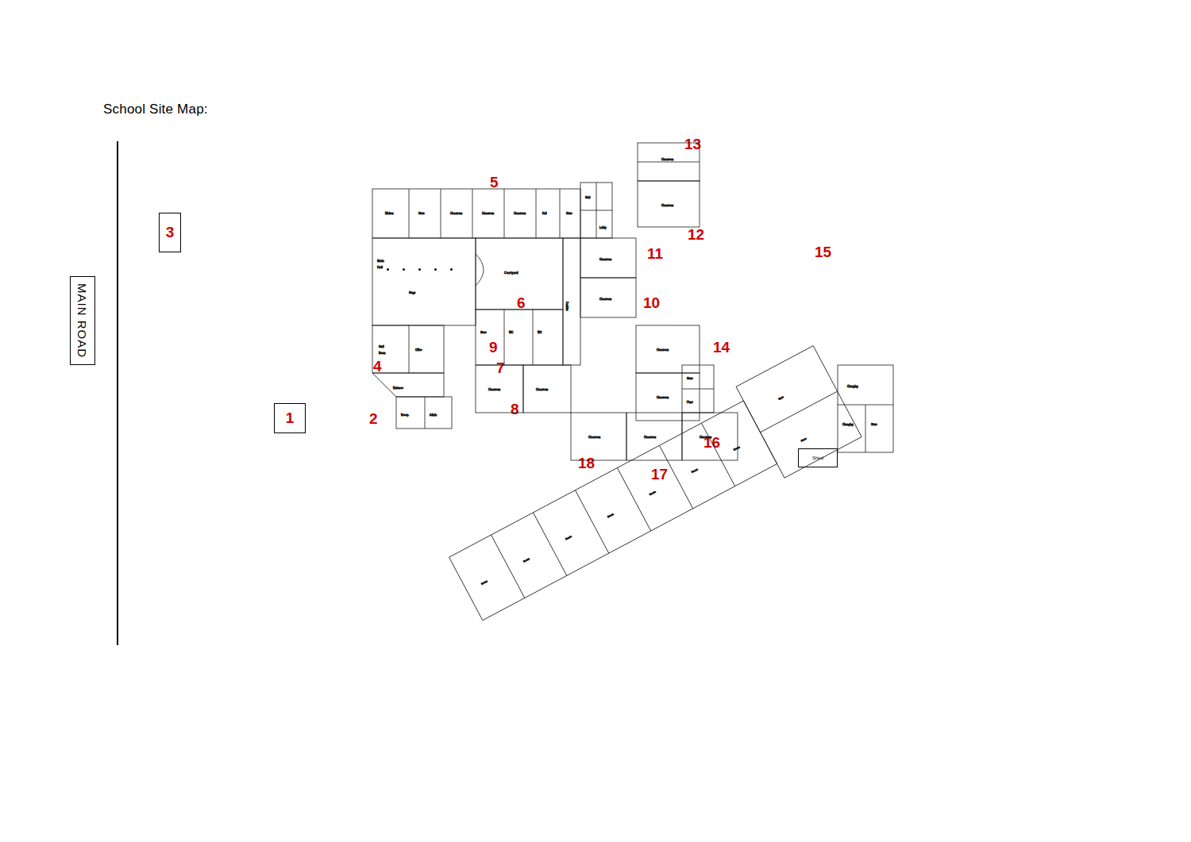School Site Map:
MAIN ROAD
3
1
13
5
12
15
11
6
10
14
9
4
7
8
2
16
18
17
Shed
Classroom Classroom Kitchen Store Classroom Classroom Classroom Hall Store Stair Lobby Main Hall Stage Courtyard Classroom Classroom Corridor Store WC WC Staff Room Office Entrance Recep. Admin Classroom Classroom Classroom Classroom Classroom Classroom Classroom Store Plant Changing Changing Store Room Room Room Room Room Room Room Gym Store